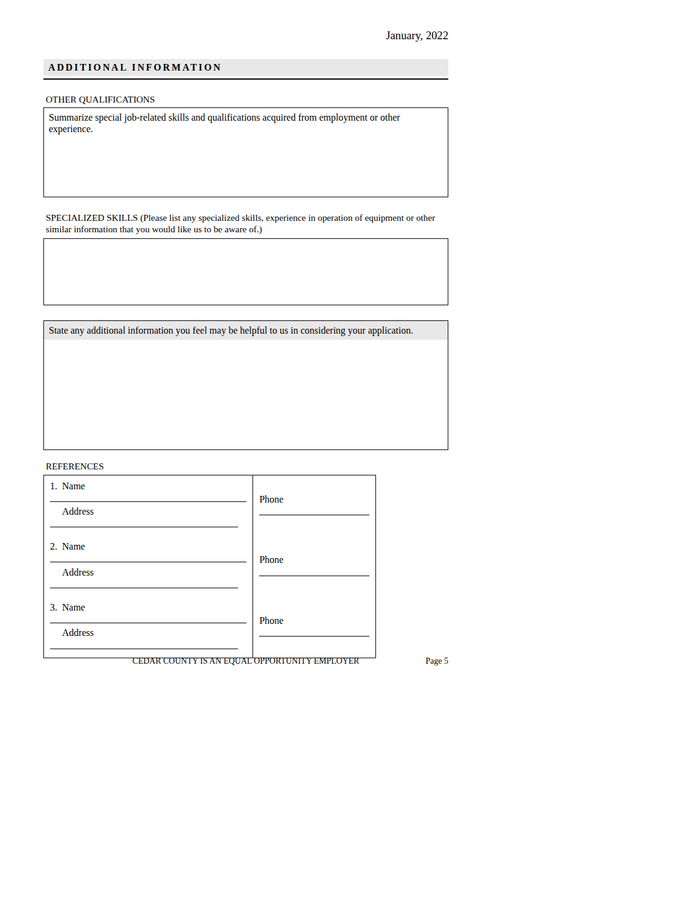January, 2022
ADDITIONAL INFORMATION
OTHER QUALIFICATIONS
Summarize special job-related skills and qualifications acquired from employment or other experience.
SPECIALIZED SKILLS (Please list any specialized skills, experience in operation of equipment or other similar information that you would like us to be aware of.)
State any additional information you feel may be helpful to us in considering your application.
REFERENCES
| 1. Name Address | Phone |
| 2. Name Address | Phone |
| 3. Name Address | Phone |
CEDAR COUNTY IS AN EQUAL OPPORTUNITY EMPLOYER
Page 5